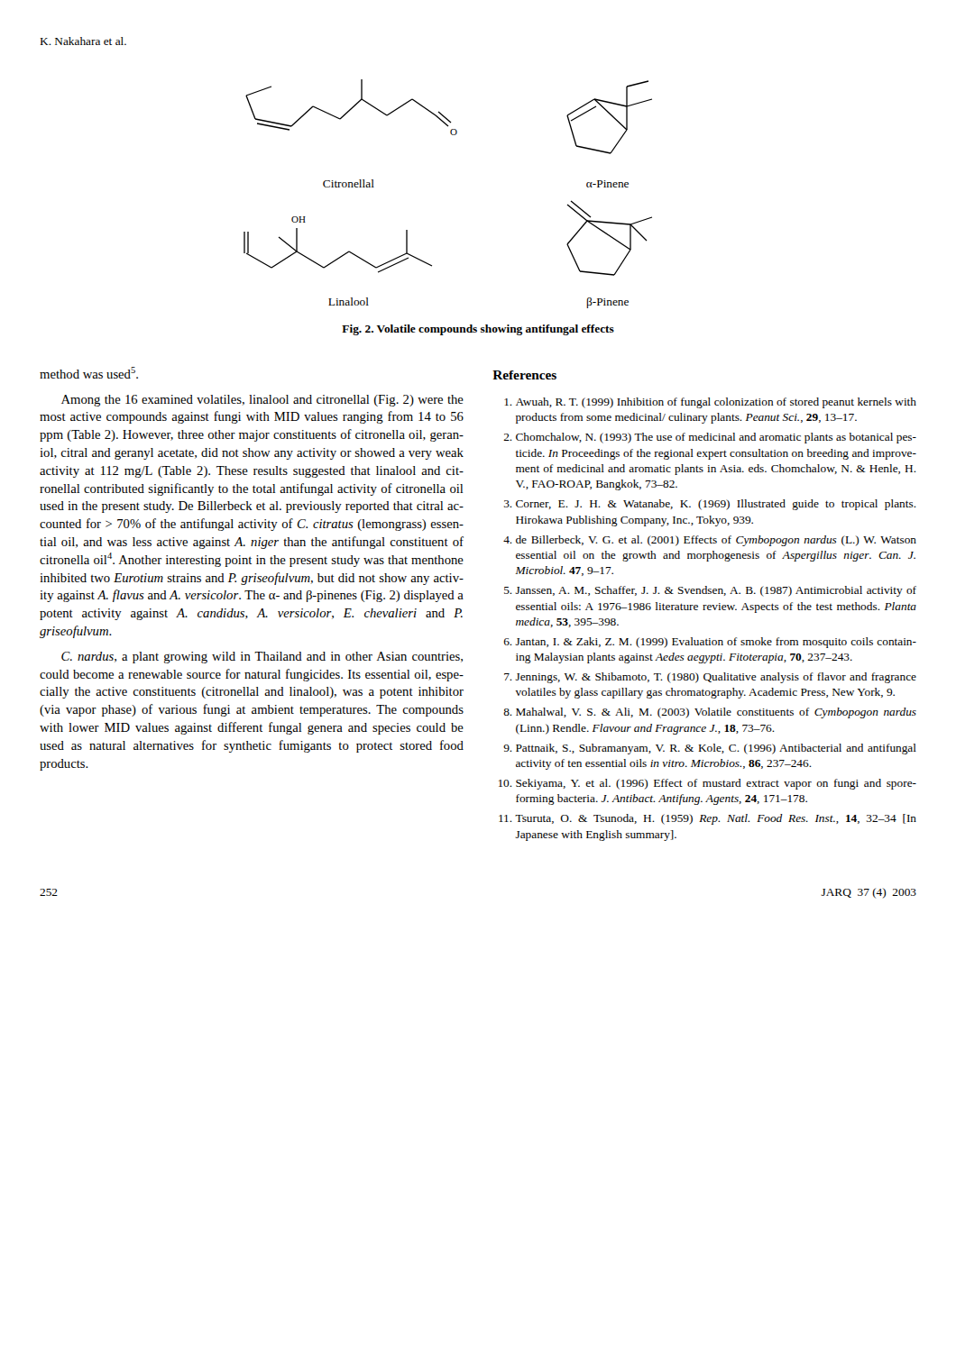K. Nakahara et al.
O
Citronellal
α-Pinene
OH
Linalool
β-Pinene
Fig. 2. Volatile compounds showing antifungal effects
method was used5.
Among the 16 examined volatiles, linalool and citronellal (Fig. 2) were the most active compounds against fungi with MID values ranging from 14 to 56 ppm (Table 2). However, three other major constituents of citronella oil, geraniol, citral and geranyl acetate, did not show any activity or showed a very weak activity at 112 mg/L (Table 2). These results suggested that linalool and citronellal contributed significantly to the total antifungal activity of citronella oil used in the present study. De Billerbeck et al. previously reported that citral accounted for > 70% of the antifungal activity of C. citratus (lemongrass) essential oil, and was less active against A. niger than the antifungal constituent of citronella oil4. Another interesting point in the present study was that menthone inhibited two Eurotium strains and P. griseofulvum, but did not show any activity against A. flavus and A. versicolor. The α- and β-pinenes (Fig. 2) displayed a potent activity against A. candidus, A. versicolor, E. chevalieri and P. griseofulvum.
C. nardus, a plant growing wild in Thailand and in other Asian countries, could become a renewable source for natural fungicides. Its essential oil, especially the active constituents (citronellal and linalool), was a potent inhibitor (via vapor phase) of various fungi at ambient temperatures. The compounds with lower MID values against different fungal genera and species could be used as natural alternatives for synthetic fumigants to protect stored food products.
References
Awuah, R. T. (1999) Inhibition of fungal colonization of stored peanut kernels with products from some medicinal/ culinary plants. Peanut Sci., 29, 13–17.
Chomchalow, N. (1993) The use of medicinal and aromatic plants as botanical pesticide. In Proceedings of the regional expert consultation on breeding and improvement of medicinal and aromatic plants in Asia. eds. Chomchalow, N. & Henle, H. V., FAO-ROAP, Bangkok, 73–82.
Corner, E. J. H. & Watanabe, K. (1969) Illustrated guide to tropical plants. Hirokawa Publishing Company, Inc., Tokyo, 939.
de Billerbeck, V. G. et al. (2001) Effects of Cymbopogon nardus (L.) W. Watson essential oil on the growth and morphogenesis of Aspergillus niger. Can. J. Microbiol. 47, 9–17.
Janssen, A. M., Schaffer, J. J. & Svendsen, A. B. (1987) Antimicrobial activity of essential oils: A 1976–1986 literature review. Aspects of the test methods. Planta medica, 53, 395–398.
Jantan, I. & Zaki, Z. M. (1999) Evaluation of smoke from mosquito coils containing Malaysian plants against Aedes aegypti. Fitoterapia, 70, 237–243.
Jennings, W. & Shibamoto, T. (1980) Qualitative analysis of flavor and fragrance volatiles by glass capillary gas chromatography. Academic Press, New York, 9.
Mahalwal, V. S. & Ali, M. (2003) Volatile constituents of Cymbopogon nardus (Linn.) Rendle. Flavour and Fragrance J., 18, 73–76.
Pattnaik, S., Subramanyam, V. R. & Kole, C. (1996) Antibacterial and antifungal activity of ten essential oils in vitro. Microbios., 86, 237–246.
Sekiyama, Y. et al. (1996) Effect of mustard extract vapor on fungi and spore-forming bacteria. J. Antibact. Antifung. Agents, 24, 171–178.
Tsuruta, O. & Tsunoda, H. (1959) Rep. Natl. Food Res. Inst., 14, 32–34 [In Japanese with English summary].
252 JARQ 37 (4) 2003